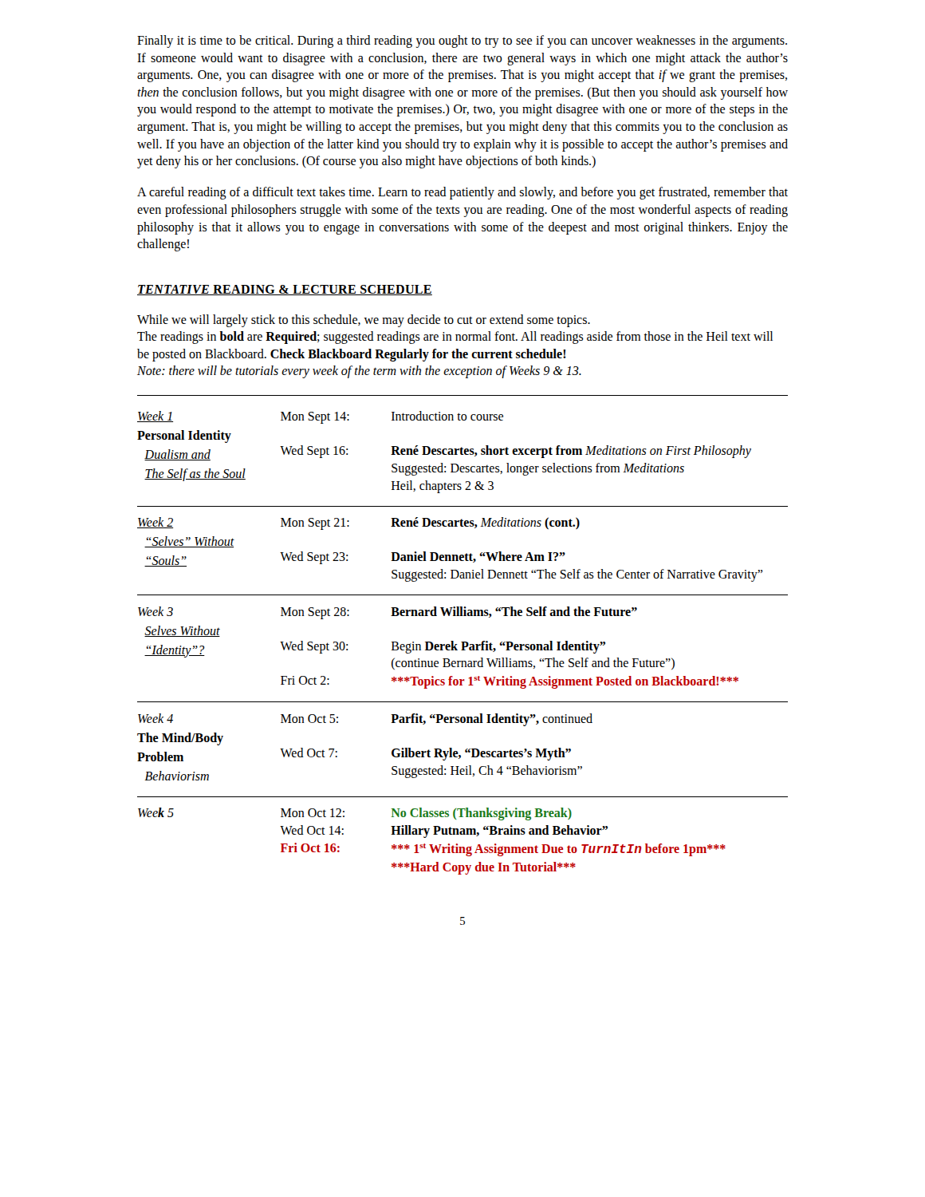Finally it is time to be critical. During a third reading you ought to try to see if you can uncover weaknesses in the arguments. If someone would want to disagree with a conclusion, there are two general ways in which one might attack the author’s arguments. One, you can disagree with one or more of the premises. That is you might accept that if we grant the premises, then the conclusion follows, but you might disagree with one or more of the premises. (But then you should ask yourself how you would respond to the attempt to motivate the premises.) Or, two, you might disagree with one or more of the steps in the argument. That is, you might be willing to accept the premises, but you might deny that this commits you to the conclusion as well. If you have an objection of the latter kind you should try to explain why it is possible to accept the author’s premises and yet deny his or her conclusions. (Of course you also might have objections of both kinds.)
A careful reading of a difficult text takes time. Learn to read patiently and slowly, and before you get frustrated, remember that even professional philosophers struggle with some of the texts you are reading. One of the most wonderful aspects of reading philosophy is that it allows you to engage in conversations with some of the deepest and most original thinkers. Enjoy the challenge!
TENTATIVE READING & LECTURE SCHEDULE
While we will largely stick to this schedule, we may decide to cut or extend some topics.
The readings in bold are Required; suggested readings are in normal font. All readings aside from those in the Heil text will be posted on Blackboard. Check Blackboard Regularly for the current schedule!
Note: there will be tutorials every week of the term with the exception of Weeks 9 & 13.
| Week 1 Personal Identity Dualism and The Self as the Soul | Mon Sept 14: Wed Sept 16: | Introduction to course René Descartes, short excerpt from Meditations on First Philosophy Suggested: Descartes, longer selections from Meditations Heil, chapters 2 & 3 |
| Week 2 “Selves” Without “Souls” | Mon Sept 21: Wed Sept 23: | René Descartes, Meditations (cont.) Daniel Dennett, “Where Am I?” Suggested: Daniel Dennett “The Self as the Center of Narrative Gravity” |
| Week 3 Selves Without “Identity”? | Mon Sept 28: Wed Sept 30: Fri Oct 2: | Bernard Williams, “The Self and the Future” Begin Derek Parfit, “Personal Identity” (continue Bernard Williams, “The Self and the Future”) ***Topics for 1 st Writing Assignment Posted on Blackboard!*** |
| Week 4 The Mind/Body Problem Behaviorism | Mon Oct 5: Wed Oct 7: | Parfit, “Personal Identity”, continued Gilbert Ryle, “Descartes’s Myth” Suggested: Heil, Ch 4 “Behaviorism” |
| Wee k 5 | Mon Oct 12: Wed Oct 14: Fri Oct 16: | No Classes (Thanksgiving Break) Hillary Putnam, “Brains and Behavior” *** 1 st Writing Assignment Due to TurnItIn before 1pm*** ***Hard Copy due In Tutorial*** |
5